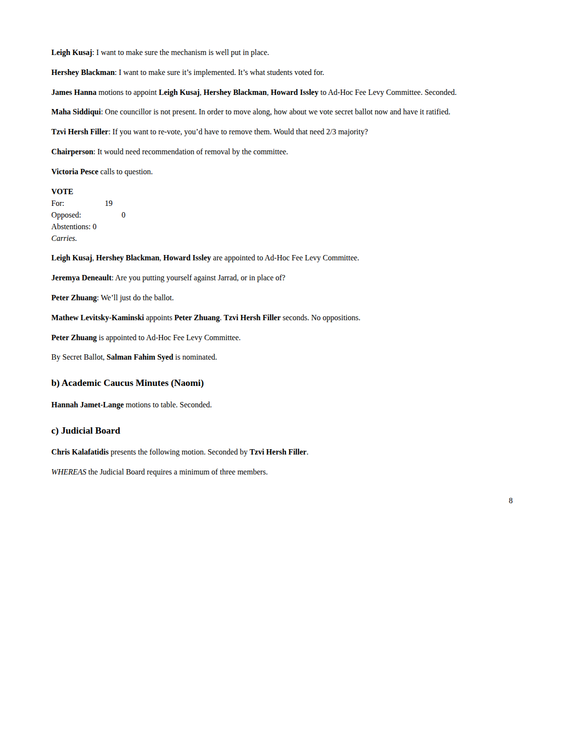Leigh Kusaj: I want to make sure the mechanism is well put in place.
Hershey Blackman: I want to make sure it’s implemented. It’s what students voted for.
James Hanna motions to appoint Leigh Kusaj, Hershey Blackman, Howard Issley to Ad-Hoc Fee Levy Committee. Seconded.
Maha Siddiqui: One councillor is not present. In order to move along, how about we vote secret ballot now and have it ratified.
Tzvi Hersh Filler: If you want to re-vote, you’d have to remove them. Would that need 2/3 majority?
Chairperson: It would need recommendation of removal by the committee.
Victoria Pesce calls to question.
VOTE
For: 19
Opposed: 0
Abstentions: 0
Carries.
Leigh Kusaj, Hershey Blackman, Howard Issley are appointed to Ad-Hoc Fee Levy Committee.
Jeremya Deneault: Are you putting yourself against Jarrad, or in place of?
Peter Zhuang: We’ll just do the ballot.
Mathew Levitsky-Kaminski appoints Peter Zhuang. Tzvi Hersh Filler seconds. No oppositions.
Peter Zhuang is appointed to Ad-Hoc Fee Levy Committee.
By Secret Ballot, Salman Fahim Syed is nominated.
b) Academic Caucus Minutes (Naomi)
Hannah Jamet-Lange motions to table. Seconded.
c) Judicial Board
Chris Kalafatidis presents the following motion. Seconded by Tzvi Hersh Filler.
WHEREAS the Judicial Board requires a minimum of three members.
8